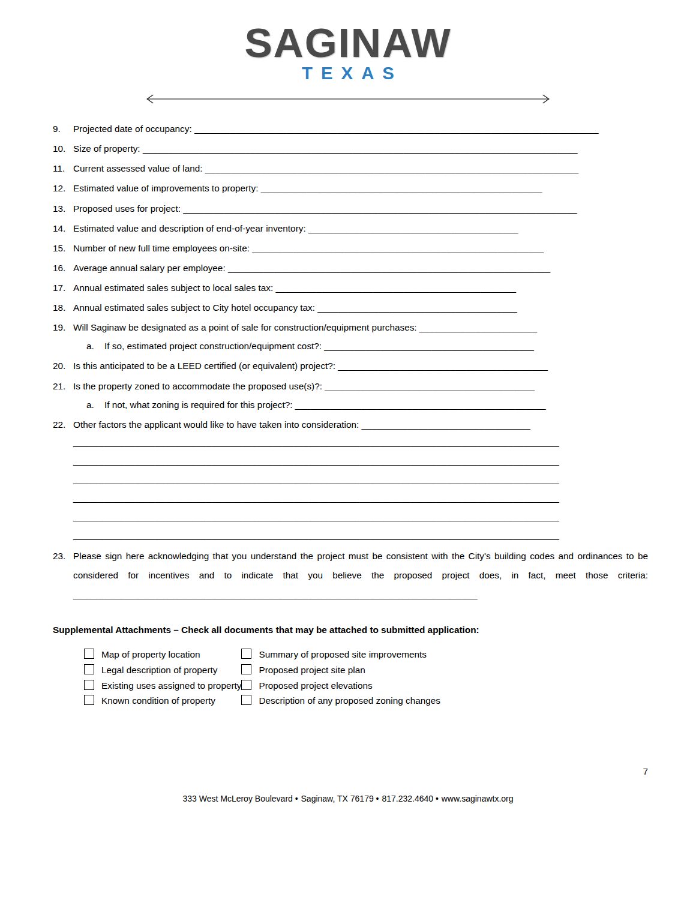SAGINAW
TEXAS
Projected date of occupancy: _______________________________________________________________________________
Size of property: _____________________________________________________________________________________
Current assessed value of land: _________________________________________________________________________
Estimated value of improvements to property: _______________________________________________________
Proposed uses for project: _____________________________________________________________________________
Estimated value and description of end-of-year inventory: _________________________________________
Number of new full time employees on-site: _________________________________________________________
Average annual salary per employee: _______________________________________________________________
Annual estimated sales subject to local sales tax: _______________________________________________
Annual estimated sales subject to City hotel occupancy tax: _______________________________________
Will Saginaw be designated as a point of sale for construction/equipment purchases: _______________________
If so, estimated project construction/equipment cost?: _________________________________________
Is this anticipated to be a LEED certified (or equivalent) project?: _________________________________________
Is the property zoned to accommodate the proposed use(s)?: _________________________________________
If not, what zoning is required for this project?: _________________________________________________
Other factors the applicant would like to have taken into consideration: _________________________________ _______________________________________________________________________________________________ _______________________________________________________________________________________________ _______________________________________________________________________________________________ _______________________________________________________________________________________________ _______________________________________________________________________________________________ _______________________________________________________________________________________________
Please sign here acknowledging that you understand the project must be consistent with the City's building codes and ordinances to be considered for incentives and to indicate that you believe the proposed project does, in fact, meet those criteria: _______________________________________________________________________________
Supplemental Attachments – Check all documents that may be attached to submitted application:
| Map of property location | Summary of proposed site improvements |
| Legal description of property | Proposed project site plan |
| Existing uses assigned to property | Proposed project elevations |
| Known condition of property | Description of any proposed zoning changes |
7
333 West McLeroy Boulevard • Saginaw, TX 76179 • 817.232.4640 • www.saginawtx.org